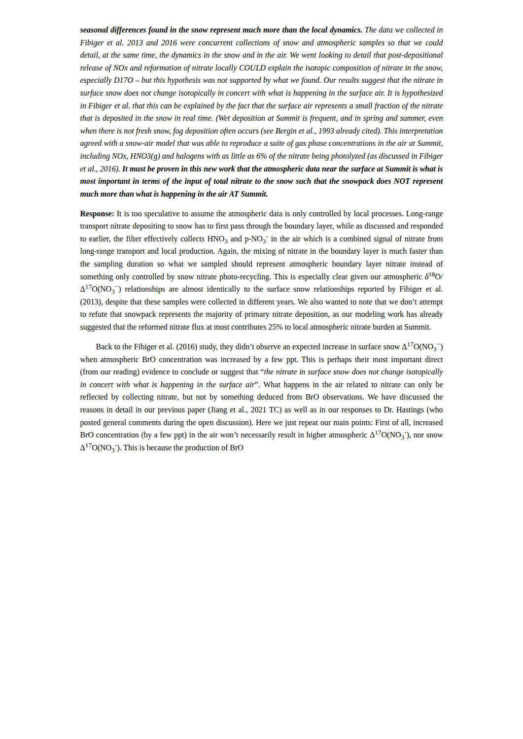seasonal differences found in the snow represent much more than the local dynamics. The data we collected in Fibiger et al. 2013 and 2016 were concurrent collections of snow and atmospheric samples so that we could detail, at the same time, the dynamics in the snow and in the air. We went looking to detail that post-depositional release of NOx and reformation of nitrate locally COULD explain the isotopic composition of nitrate in the snow, especially D17O – but this hypothesis was not supported by what we found. Our results suggest that the nitrate in surface snow does not change isotopically in concert with what is happening in the surface air. It is hypothesized in Fibiger et al. that this can be explained by the fact that the surface air represents a small fraction of the nitrate that is deposited in the snow in real time. (Wet deposition at Summit is frequent, and in spring and summer, even when there is not fresh snow, fog deposition often occurs (see Bergin et al., 1993 already cited). This interpretation agreed with a snow-air model that was able to reproduce a suite of gas phase concentrations in the air at Summit, including NOx, HNO3(g) and halogens with as little as 6% of the nitrate being photolyzed (as discussed in Fibiger et al., 2016). It must be proven in this new work that the atmospheric data near the surface at Summit is what is most important in terms of the input of total nitrate to the snow such that the snowpack does NOT represent much more than what is happening in the air AT Summit.
Response: It is too speculative to assume the atmospheric data is only controlled by local processes. Long-range transport nitrate depositing to snow has to first pass through the boundary layer, while as discussed and responded to earlier, the filter effectively collects HNO3 and p-NO3- in the air which is a combined signal of nitrate from long-range transport and local production. Again, the mixing of nitrate in the boundary layer is much faster than the sampling duration so what we sampled should represent atmospheric boundary layer nitrate instead of something only controlled by snow nitrate photo-recycling. This is especially clear given our atmospheric δ18O/Δ17O(NO3−) relationships are almost identically to the surface snow relationships reported by Fibiger et al. (2013), despite that these samples were collected in different years. We also wanted to note that we don’t attempt to refute that snowpack represents the majority of primary nitrate deposition, as our modeling work has already suggested that the reformed nitrate flux at most contributes 25% to local atmospheric nitrate burden at Summit.
Back to the Fibiger et al. (2016) study, they didn’t observe an expected increase in surface snow Δ17O(NO3−) when atmospheric BrO concentration was increased by a few ppt. This is perhaps their most important direct (from our reading) evidence to conclude or suggest that “the nitrate in surface snow does not change isotopically in concert with what is happening in the surface air”. What happens in the air related to nitrate can only be reflected by collecting nitrate, but not by something deduced from BrO observations. We have discussed the reasons in detail in our previous paper (Jiang et al., 2021 TC) as well as in our responses to Dr. Hastings (who posted general comments during the open discussion). Here we just repeat our main points: First of all, increased BrO concentration (by a few ppt) in the air won’t necessarily result in higher atmospheric Δ17O(NO3-), nor snow Δ17O(NO3-). This is because the production of BrO